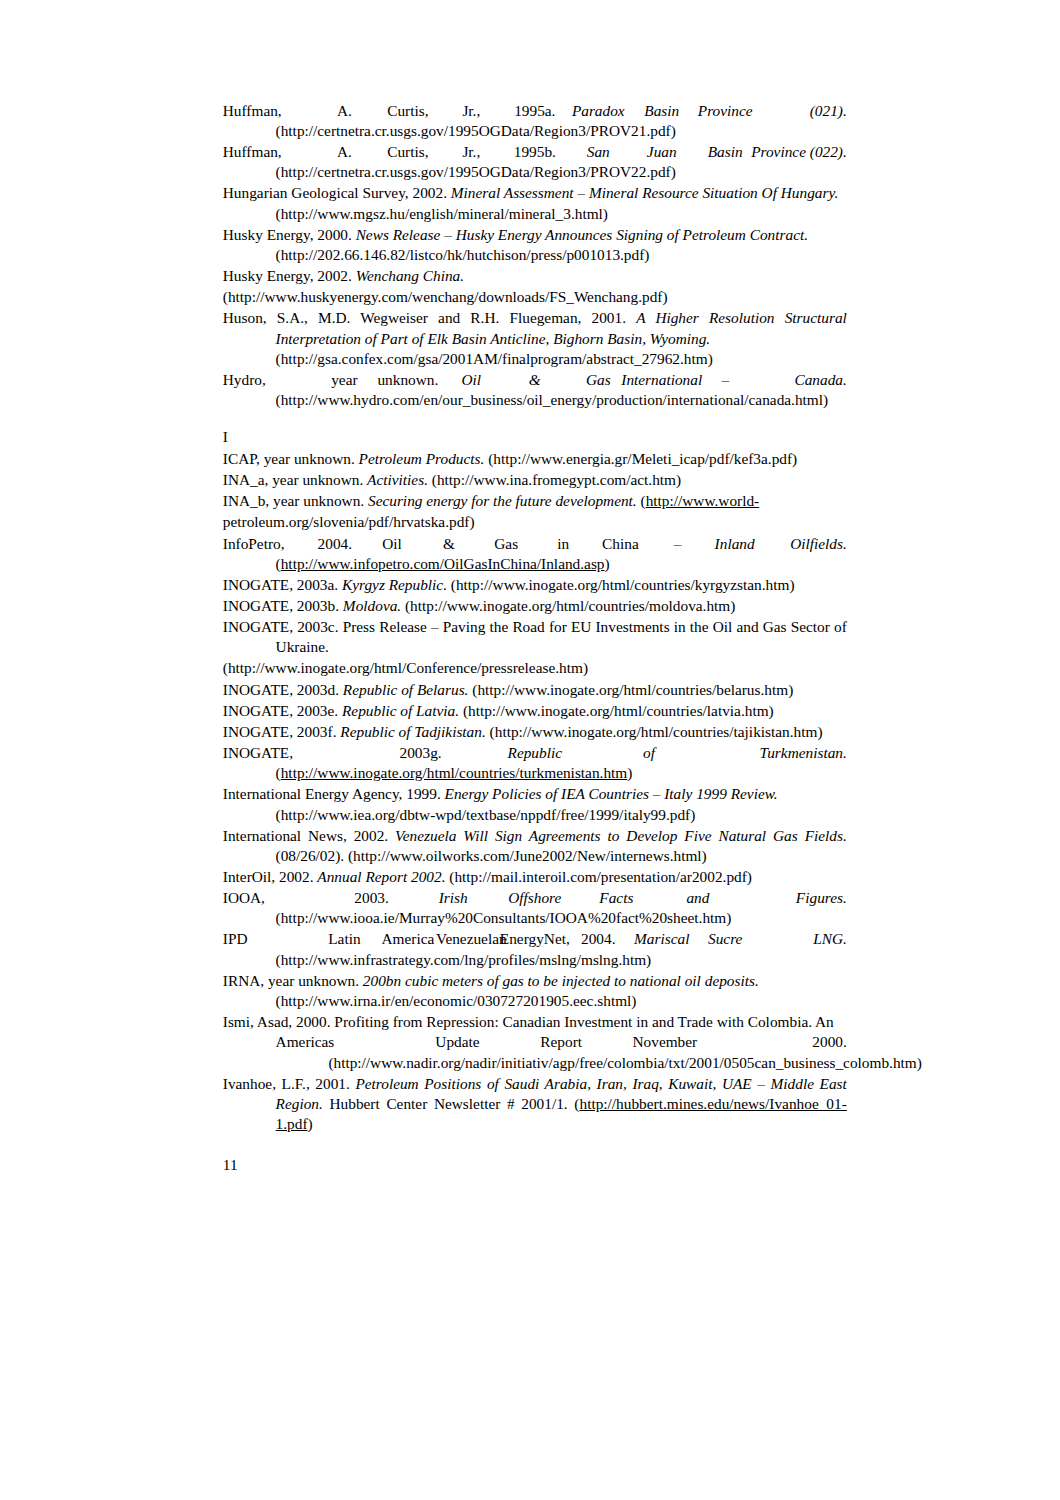Huffman, A. Curtis, Jr., 1995a. Paradox Basin Province(021).
(http://certnetra.cr.usgs.gov/1995OGData/Region3/PROV21.pdf)
Huffman, A. Curtis, Jr., 1995b. San Juan Basin Province (022).
(http://certnetra.cr.usgs.gov/1995OGData/Region3/PROV22.pdf)
Hungarian Geological Survey, 2002. Mineral Assessment – Mineral Resource Situation Of Hungary.
(http://www.mgsz.hu/english/mineral/mineral_3.html)
Husky Energy, 2000. News Release – Husky Energy Announces Signing of Petroleum Contract.
(http://202.66.146.82/listco/hk/hutchison/press/p001013.pdf)
Husky Energy, 2002. Wenchang China.
(http://www.huskyenergy.com/wenchang/downloads/FS_Wenchang.pdf)
Huson, S.A., M.D. Wegweiser and R.H. Fluegeman, 2001. A Higher Resolution Structural Interpretation of Part of Elk Basin Anticline, Bighorn Basin, Wyoming.
(http://gsa.confex.com/gsa/2001AM/finalprogram/abstract_27962.htm)
Hydro, year unknown. Oil&Gas International–Canada.
(http://www.hydro.com/en/our_business/oil_energy/production/international/canada.html)
I
ICAP, year unknown. Petroleum Products. (http://www.energia.gr/Meleti_icap/pdf/kef3a.pdf)
INA_a, year unknown. Activities. (http://www.ina.fromegypt.com/act.htm)
INA_b, year unknown. Securing energy for the future development. (http://www.world-
petroleum.org/slovenia/pdf/hrvatska.pdf)
InfoPetro, 2004. Oil&Gas in China–Inland Oilfields.
(http://www.infopetro.com/OilGasInChina/Inland.asp)
INOGATE, 2003a. Kyrgyz Republic. (http://www.inogate.org/html/countries/kyrgyzstan.htm)
INOGATE, 2003b. Moldova. (http://www.inogate.org/html/countries/moldova.htm)
INOGATE, 2003c. Press Release – Paving the Road for EU Investments in the Oil and Gas Sector of Ukraine.
(http://www.inogate.org/html/Conference/pressrelease.htm)
INOGATE, 2003d. Republic of Belarus. (http://www.inogate.org/html/countries/belarus.htm)
INOGATE, 2003e. Republic of Latvia. (http://www.inogate.org/html/countries/latvia.htm)
INOGATE, 2003f. Republic of Tadjikistan. (http://www.inogate.org/html/countries/tajikistan.htm)
INOGATE, 2003g. Republic of Turkmenistan.
(http://www.inogate.org/html/countries/turkmenistan.htm)
International Energy Agency, 1999. Energy Policies of IEA Countries – Italy 1999 Review.
(http://www.iea.org/dbtw-wpd/textbase/nppdf/free/1999/italy99.pdf)
International News, 2002. Venezuela Will Sign Agreements to Develop Five Natural Gas Fields. (08/26/02). (http://www.oilworks.com/June2002/New/internews.html)
InterOil, 2002. Annual Report 2002. (http://mail.interoil.com/presentation/ar2002.pdf)
IOOA, 2003. Irish Offshore Facts and Figures.
(http://www.iooa.ie/Murray%20Consultants/IOOA%20fact%20sheet.htm)
IPD Latin America Venezuelan EnergyNet, 2004. Mariscal Sucre LNG.
(http://www.infrastrategy.com/lng/profiles/mslng/mslng.htm)
IRNA, year unknown. 200bn cubic meters of gas to be injected to national oil deposits.
(http://www.irna.ir/en/economic/030727201905.eec.shtml)
Ismi, Asad, 2000. Profiting from Repression: Canadian Investment in and Trade with Colombia. An
Americas Update Report November 2000.
(http://www.nadir.org/nadir/initiativ/agp/free/colombia/txt/2001/0505can_business_colomb.htm)
Ivanhoe, L.F., 2001. Petroleum Positions of Saudi Arabia, Iran, Iraq, Kuwait, UAE – Middle East Region. Hubbert Center Newsletter # 2001/1. (http://hubbert.mines.edu/news/Ivanhoe_01-1.pdf)
11